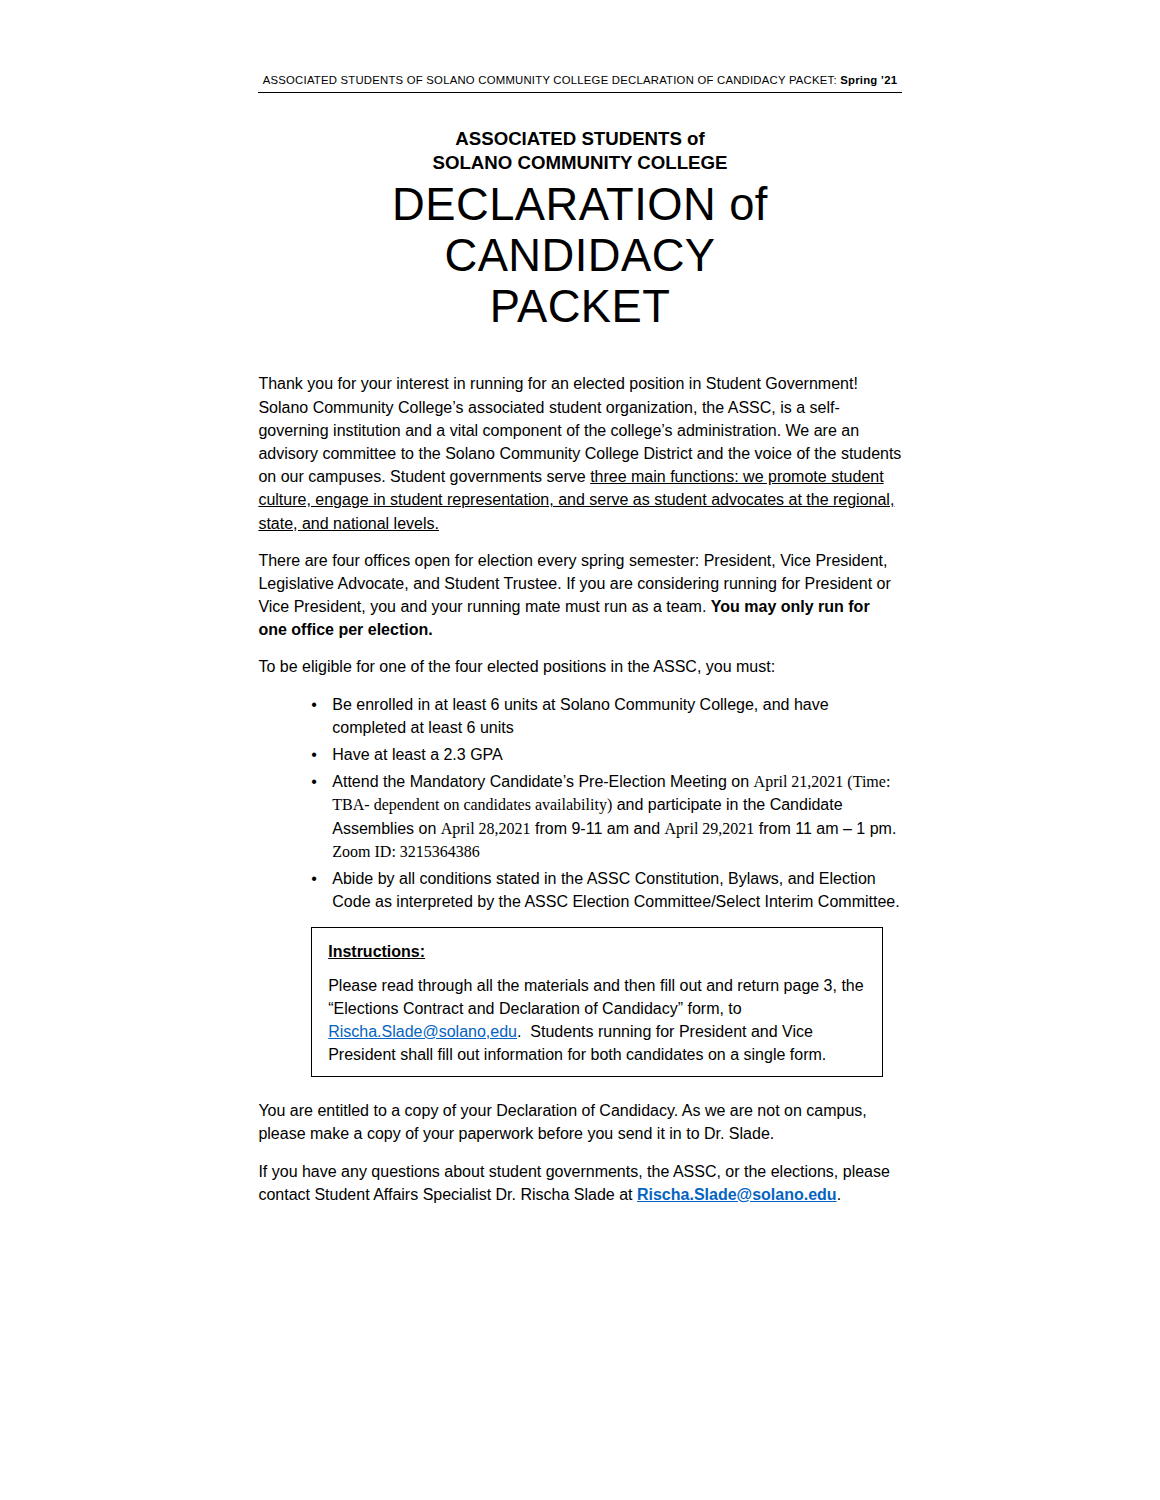ASSOCIATED STUDENTS OF SOLANO COMMUNITY COLLEGE DECLARATION OF CANDIDACY PACKET: Spring ’21
ASSOCIATED STUDENTS of
SOLANO COMMUNITY COLLEGE
DECLARATION of CANDIDACY
PACKET
Thank you for your interest in running for an elected position in Student Government! Solano Community College’s associated student organization, the ASSC, is a self-governing institution and a vital component of the college’s administration. We are an advisory committee to the Solano Community College District and the voice of the students on our campuses. Student governments serve three main functions: we promote student culture, engage in student representation, and serve as student advocates at the regional, state, and national levels.
There are four offices open for election every spring semester: President, Vice President, Legislative Advocate, and Student Trustee. If you are considering running for President or Vice President, you and your running mate must run as a team. You may only run for one office per election.
To be eligible for one of the four elected positions in the ASSC, you must:
Be enrolled in at least 6 units at Solano Community College, and have completed at least 6 units
Have at least a 2.3 GPA
Attend the Mandatory Candidate’s Pre-Election Meeting on April 21,2021 (Time: TBA- dependent on candidates availability) and participate in the Candidate Assemblies on April 28,2021 from 9-11 am and April 29,2021 from 11 am – 1 pm. Zoom ID: 3215364386
Abide by all conditions stated in the ASSC Constitution, Bylaws, and Election Code as interpreted by the ASSC Election Committee/Select Interim Committee.
Instructions:
Please read through all the materials and then fill out and return page 3, the “Elections Contract and Declaration of Candidacy” form, to Rischa.Slade@solano,edu. Students running for President and Vice President shall fill out information for both candidates on a single form.
You are entitled to a copy of your Declaration of Candidacy. As we are not on campus, please make a copy of your paperwork before you send it in to Dr. Slade.
If you have any questions about student governments, the ASSC, or the elections, please contact Student Affairs Specialist Dr. Rischa Slade at Rischa.Slade@solano.edu.